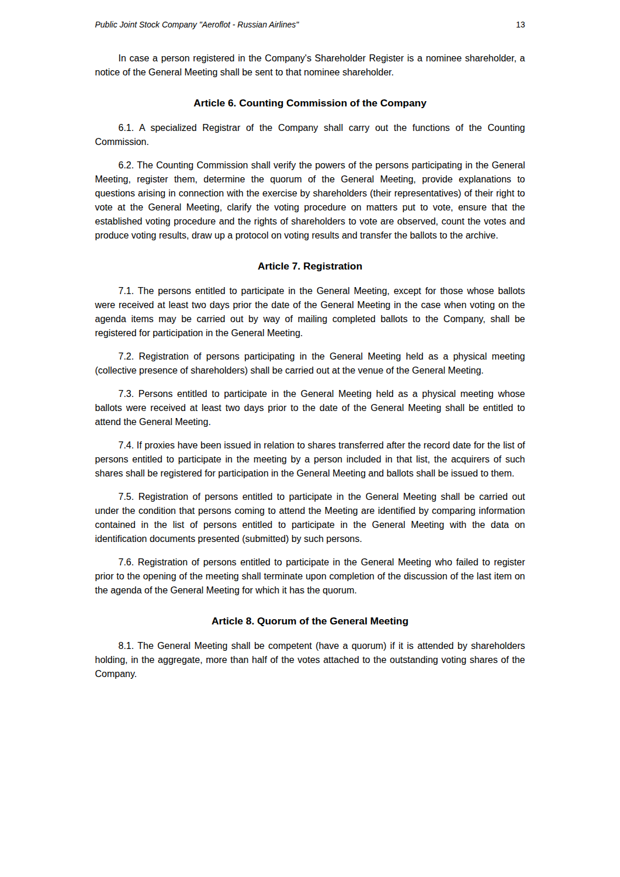Public Joint Stock Company "Aeroflot - Russian Airlines" 13
In case a person registered in the Company's Shareholder Register is a nominee shareholder, a notice of the General Meeting shall be sent to that nominee shareholder.
Article 6. Counting Commission of the Company
6.1. A specialized Registrar of the Company shall carry out the functions of the Counting Commission.
6.2. The Counting Commission shall verify the powers of the persons participating in the General Meeting, register them, determine the quorum of the General Meeting, provide explanations to questions arising in connection with the exercise by shareholders (their representatives) of their right to vote at the General Meeting, clarify the voting procedure on matters put to vote, ensure that the established voting procedure and the rights of shareholders to vote are observed, count the votes and produce voting results, draw up a protocol on voting results and transfer the ballots to the archive.
Article 7. Registration
7.1. The persons entitled to participate in the General Meeting, except for those whose ballots were received at least two days prior the date of the General Meeting in the case when voting on the agenda items may be carried out by way of mailing completed ballots to the Company, shall be registered for participation in the General Meeting.
7.2. Registration of persons participating in the General Meeting held as a physical meeting (collective presence of shareholders) shall be carried out at the venue of the General Meeting.
7.3. Persons entitled to participate in the General Meeting held as a physical meeting whose ballots were received at least two days prior to the date of the General Meeting shall be entitled to attend the General Meeting.
7.4. If proxies have been issued in relation to shares transferred after the record date for the list of persons entitled to participate in the meeting by a person included in that list, the acquirers of such shares shall be registered for participation in the General Meeting and ballots shall be issued to them.
7.5. Registration of persons entitled to participate in the General Meeting shall be carried out under the condition that persons coming to attend the Meeting are identified by comparing information contained in the list of persons entitled to participate in the General Meeting with the data on identification documents presented (submitted) by such persons.
7.6. Registration of persons entitled to participate in the General Meeting who failed to register prior to the opening of the meeting shall terminate upon completion of the discussion of the last item on the agenda of the General Meeting for which it has the quorum.
Article 8. Quorum of the General Meeting
8.1. The General Meeting shall be competent (have a quorum) if it is attended by shareholders holding, in the aggregate, more than half of the votes attached to the outstanding voting shares of the Company.